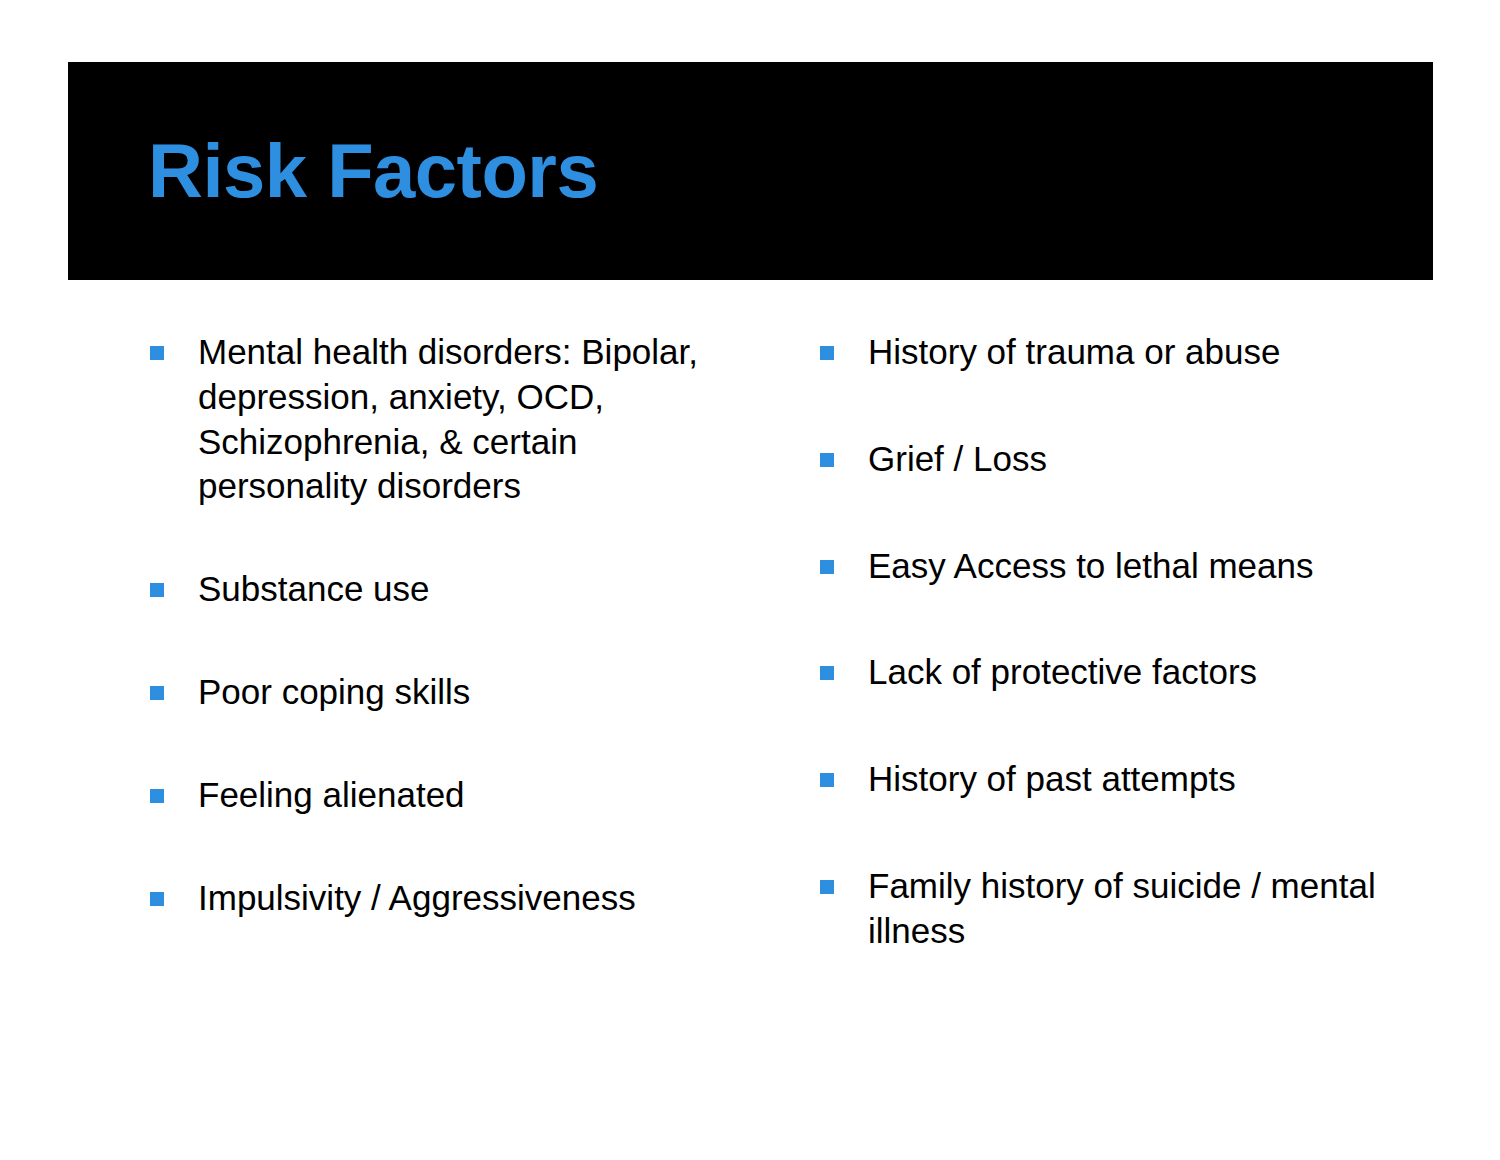Risk Factors
Mental health disorders: Bipolar, depression, anxiety, OCD, Schizophrenia, & certain personality disorders
Substance use
Poor coping skills
Feeling alienated
Impulsivity / Aggressiveness
History of trauma or abuse
Grief / Loss
Easy Access to lethal means
Lack of protective factors
History of past attempts
Family history of suicide / mental illness